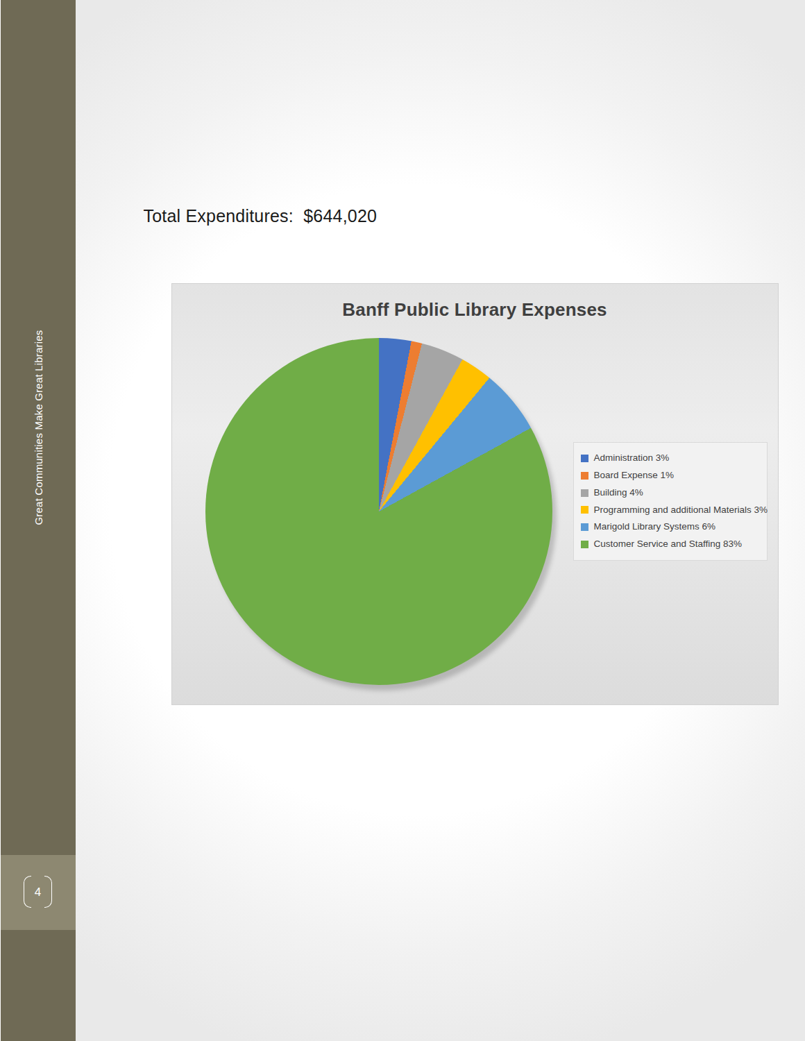Great Communities Make Great Libraries
4
Total Expenditures: $644,020
Banff Public Library Expenses
Administration 3%
Board Expense 1%
Building 4%
Programming and additional Materials 3%
Marigold Library Systems 6%
Customer Service and Staffing 83%